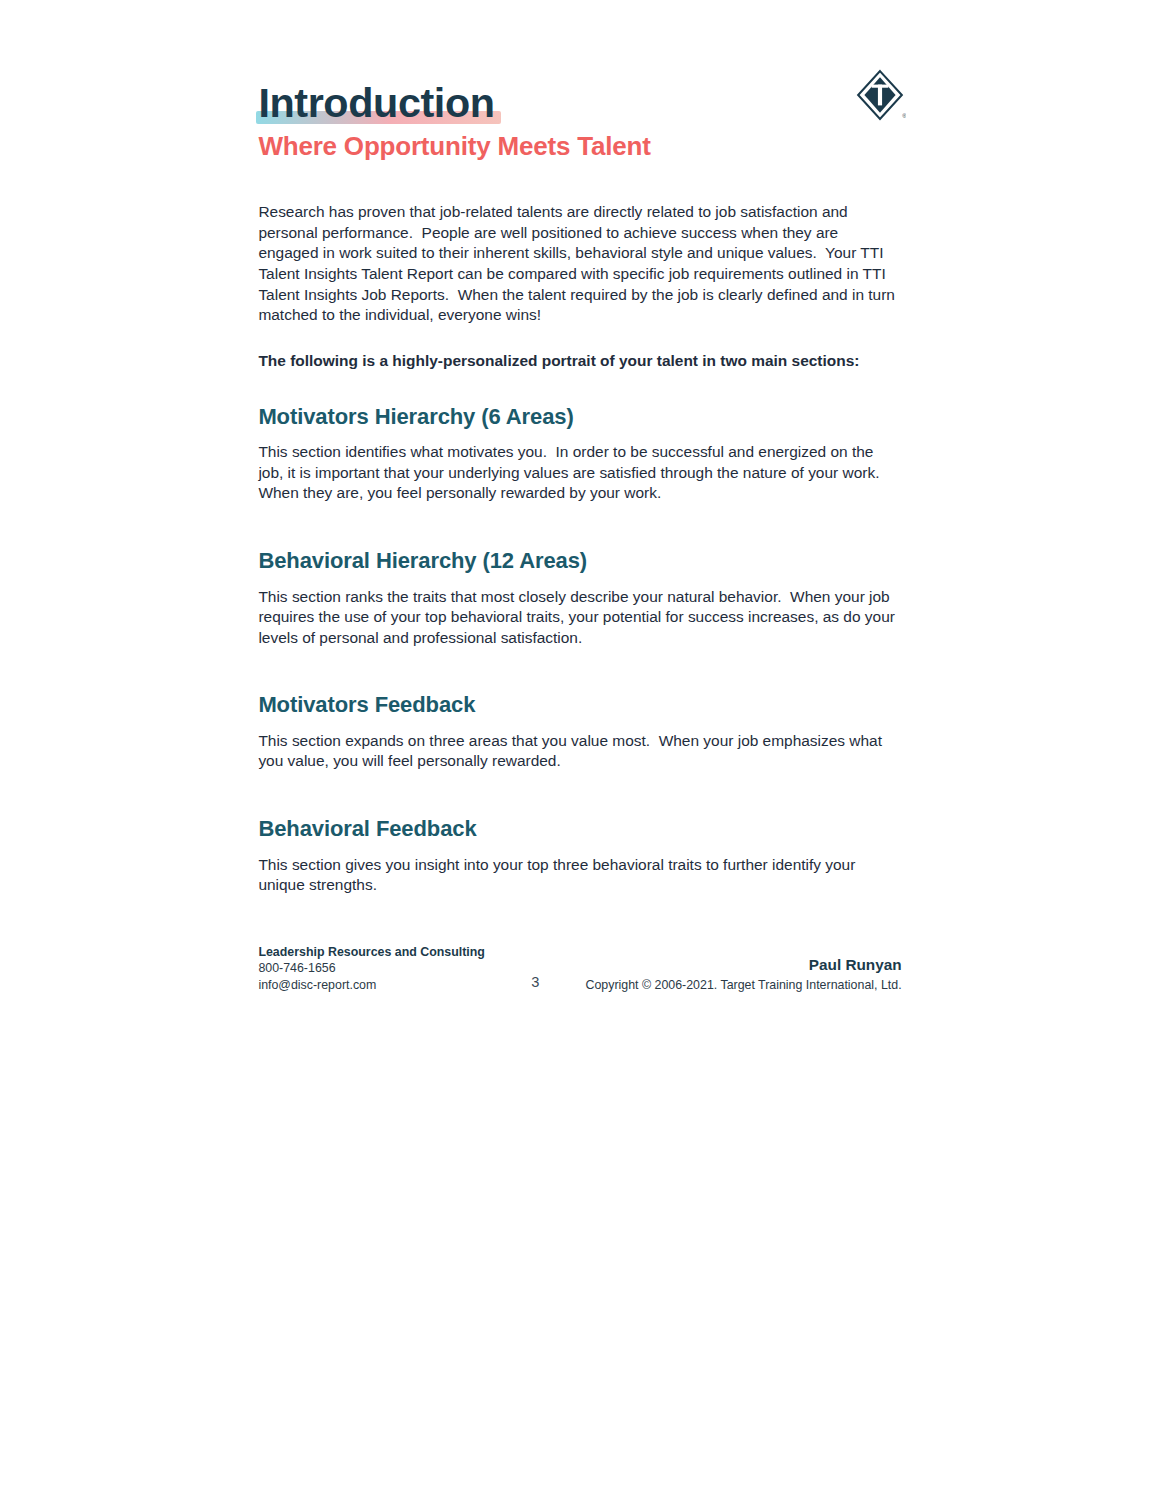®
Introduction
Where Opportunity Meets Talent
Research has proven that job-related talents are directly related to job satisfaction and personal performance. People are well positioned to achieve success when they are engaged in work suited to their inherent skills, behavioral style and unique values. Your TTI Talent Insights Talent Report can be compared with specific job requirements outlined in TTI Talent Insights Job Reports. When the talent required by the job is clearly defined and in turn matched to the individual, everyone wins!
The following is a highly-personalized portrait of your talent in two main sections:
Motivators Hierarchy (6 Areas)
This section identifies what motivates you. In order to be successful and energized on the job, it is important that your underlying values are satisfied through the nature of your work. When they are, you feel personally rewarded by your work.
Behavioral Hierarchy (12 Areas)
This section ranks the traits that most closely describe your natural behavior. When your job requires the use of your top behavioral traits, your potential for success increases, as do your levels of personal and professional satisfaction.
Motivators Feedback
This section expands on three areas that you value most. When your job emphasizes what you value, you will feel personally rewarded.
Behavioral Feedback
This section gives you insight into your top three behavioral traits to further identify your unique strengths.
Leadership Resources and Consulting
800-746-1656
info@disc-report.com
3
Paul Runyan
Copyright © 2006-2021. Target Training International, Ltd.